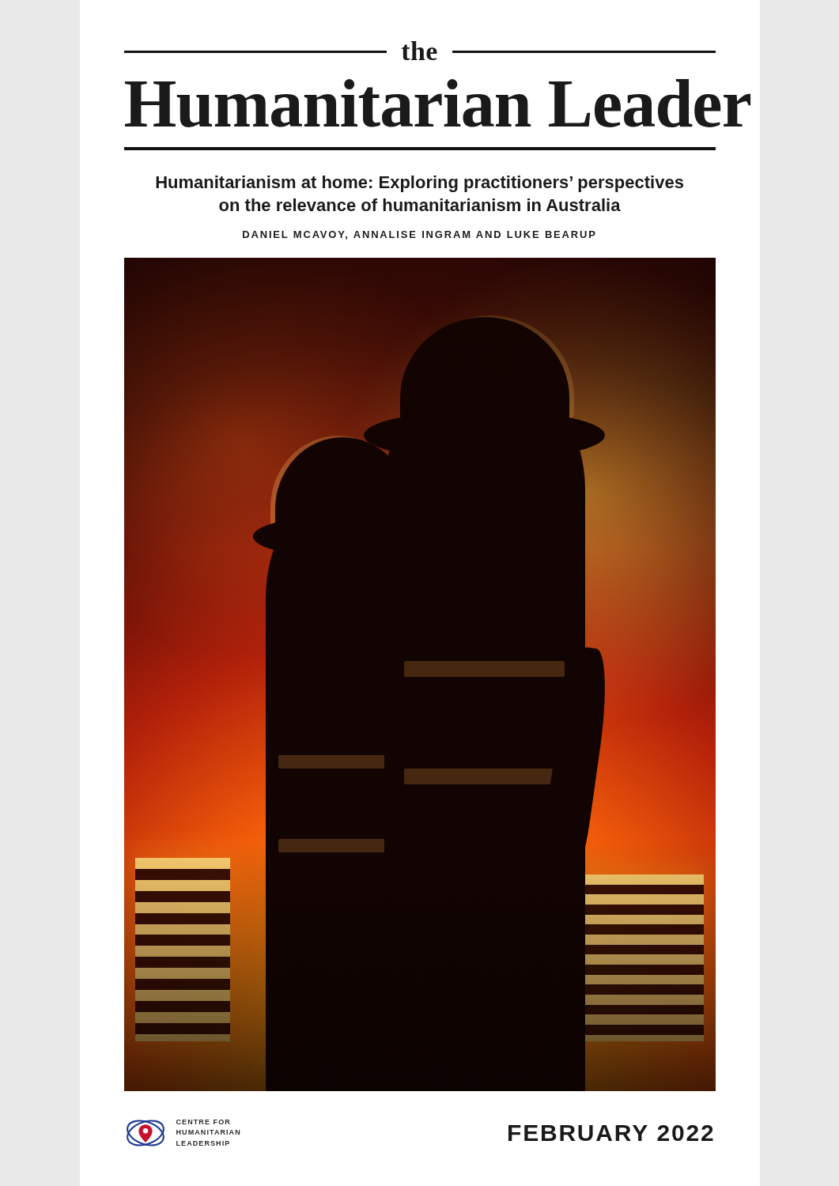the
Humanitarian Leader
Humanitarianism at home: Exploring practitioners’ perspectives on the relevance of humanitarianism in Australia
Daniel McAvoy, Annalise Ingram and Luke Bearup
Centre for
Humanitarian
Leadership
February 2022